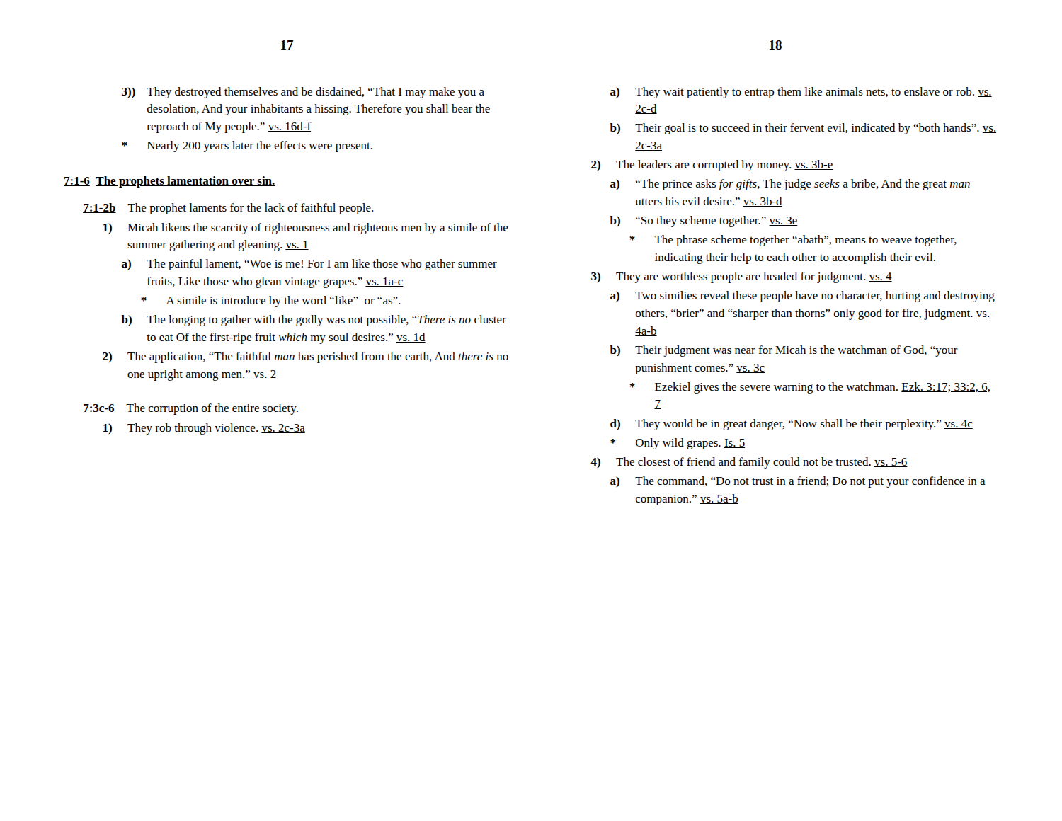17
3)) They destroyed themselves and be disdained, “That I may make you a desolation, And your inhabitants a hissing. Therefore you shall bear the reproach of My people.” vs. 16d-f
*Nearly 200 years later the effects were present.
7:1-6 The prophets lamentation over sin.
7:1-2b The prophet laments for the lack of faithful people.
1) Micah likens the scarcity of righteousness and righteous men by a simile of the summer gathering and gleaning. vs. 1
a) The painful lament, “Woe is me! For I am like those who gather summer fruits, Like those who glean vintage grapes.” vs. 1a-c
*A simile is introduce by the word “like” or “as”.
b) The longing to gather with the godly was not possible, “There is no cluster to eat Of the first-ripe fruit which my soul desires.” vs. 1d
2) The application, “The faithful man has perished from the earth, And there is no one upright among men.” vs. 2
7:3c-6 The corruption of the entire society.
1) They rob through violence. vs. 2c-3a
18
a) They wait patiently to entrap them like animals nets, to enslave or rob. vs. 2c-d
b) Their goal is to succeed in their fervent evil, indicated by “both hands”. vs. 2c-3a
2) The leaders are corrupted by money. vs. 3b-e
a)“The prince asks for gifts, The judge seeks a bribe, And the great man utters his evil desire.” vs. 3b-d
b)“So they scheme together.” vs. 3e
*The phrase scheme together “abath”, means to weave together, indicating their help to each other to accomplish their evil.
3) They are worthless people are headed for judgment. vs. 4
a) Two similies reveal these people have no character, hurting and destroying others, “brier” and “sharper than thorns” only good for fire, judgment. vs. 4a-b
b) Their judgment was near for Micah is the watchman of God, “your punishment comes.” vs. 3c
*Ezekiel gives the severe warning to the watchman. Ezk. 3:17; 33:2, 6, 7
d) They would be in great danger, “Now shall be their perplexity.” vs. 4c
*Only wild grapes. Is. 5
4) The closest of friend and family could not be trusted. vs. 5-6
a) The command, “Do not trust in a friend; Do not put your confidence in a companion.” vs. 5a-b